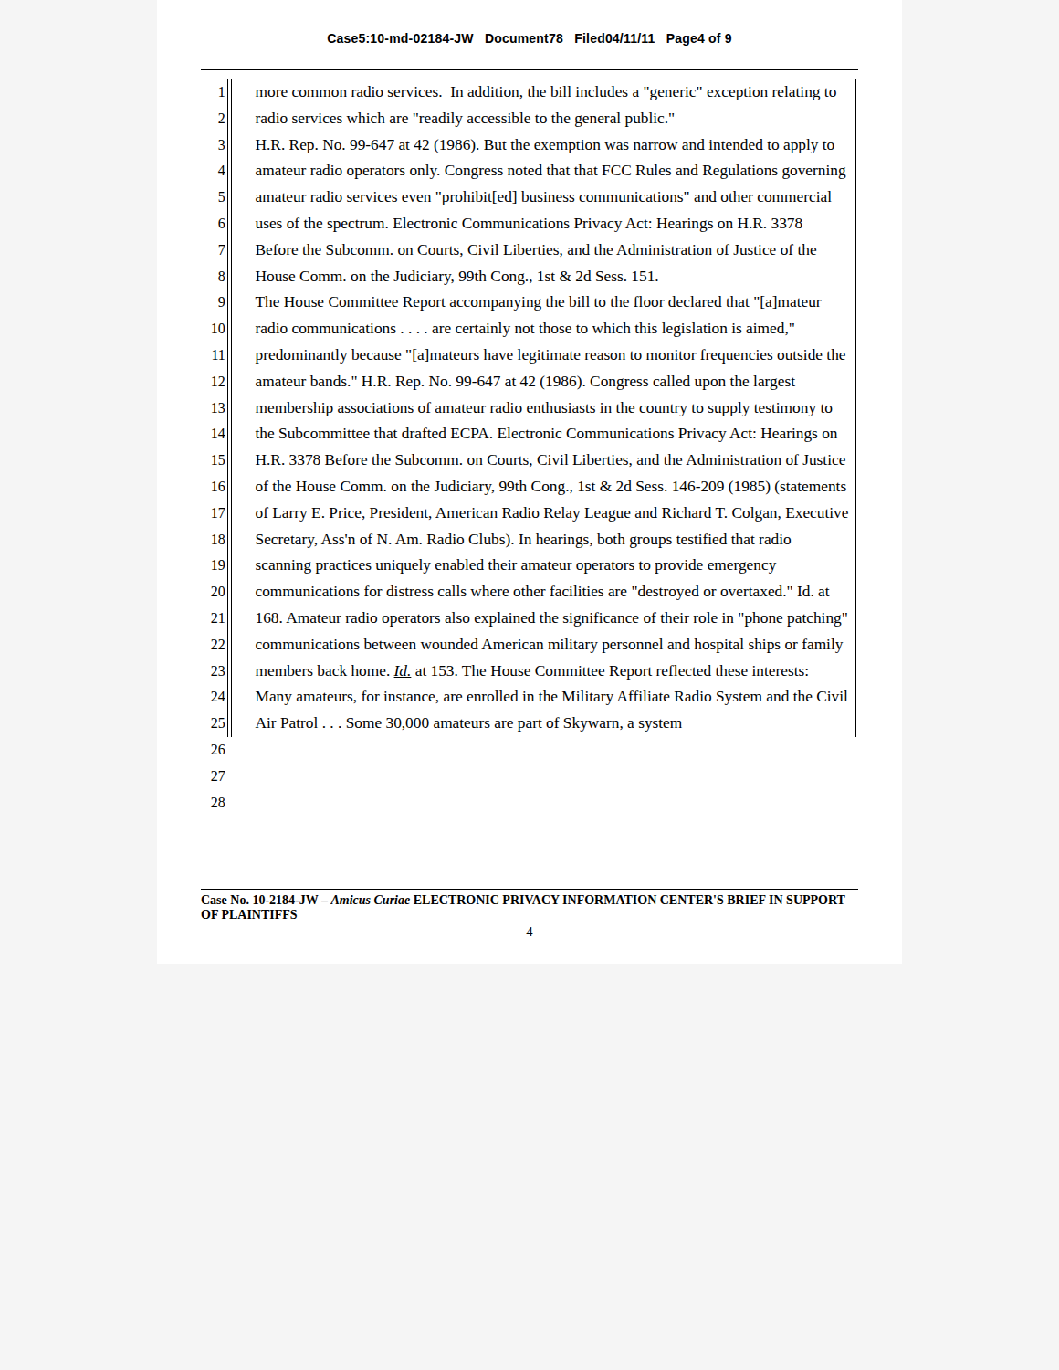Case5:10-md-02184-JW Document78 Filed04/11/11 Page4 of 9
1
2
3
4
5
6
7
8
9
10
11
12
13
14
15
16
17
18
19
20
21
22
23
24
25
26
27
28
more common radio services. In addition, the bill includes a "generic" exception relating to radio services which are "readily accessible to the general public."
H.R. Rep. No. 99-647 at 42 (1986). But the exemption was narrow and intended to apply to amateur radio operators only. Congress noted that that FCC Rules and Regulations governing amateur radio services even "prohibit[ed] business communications" and other commercial uses of the spectrum. Electronic Communications Privacy Act: Hearings on H.R. 3378 Before the Subcomm. on Courts, Civil Liberties, and the Administration of Justice of the House Comm. on the Judiciary, 99th Cong., 1st & 2d Sess. 151.
The House Committee Report accompanying the bill to the floor declared that "[a]mateur radio communications . . . . are certainly not those to which this legislation is aimed," predominantly because "[a]mateurs have legitimate reason to monitor frequencies outside the amateur bands." H.R. Rep. No. 99-647 at 42 (1986). Congress called upon the largest membership associations of amateur radio enthusiasts in the country to supply testimony to the Subcommittee that drafted ECPA. Electronic Communications Privacy Act: Hearings on H.R. 3378 Before the Subcomm. on Courts, Civil Liberties, and the Administration of Justice of the House Comm. on the Judiciary, 99th Cong., 1st & 2d Sess. 146-209 (1985) (statements of Larry E. Price, President, American Radio Relay League and Richard T. Colgan, Executive Secretary, Ass'n of N. Am. Radio Clubs). In hearings, both groups testified that radio scanning practices uniquely enabled their amateur operators to provide emergency communications for distress calls where other facilities are "destroyed or overtaxed." Id. at 168. Amateur radio operators also explained the significance of their role in "phone patching" communications between wounded American military personnel and hospital ships or family members back home. Id. at 153. The House Committee Report reflected these interests:
Many amateurs, for instance, are enrolled in the Military Affiliate Radio System and the Civil Air Patrol . . . Some 30,000 amateurs are part of Skywarn, a system
Case No. 10-2184-JW – Amicus Curiae ELECTRONIC PRIVACY INFORMATION CENTER'S BRIEF IN SUPPORT OF PLAINTIFFS
4